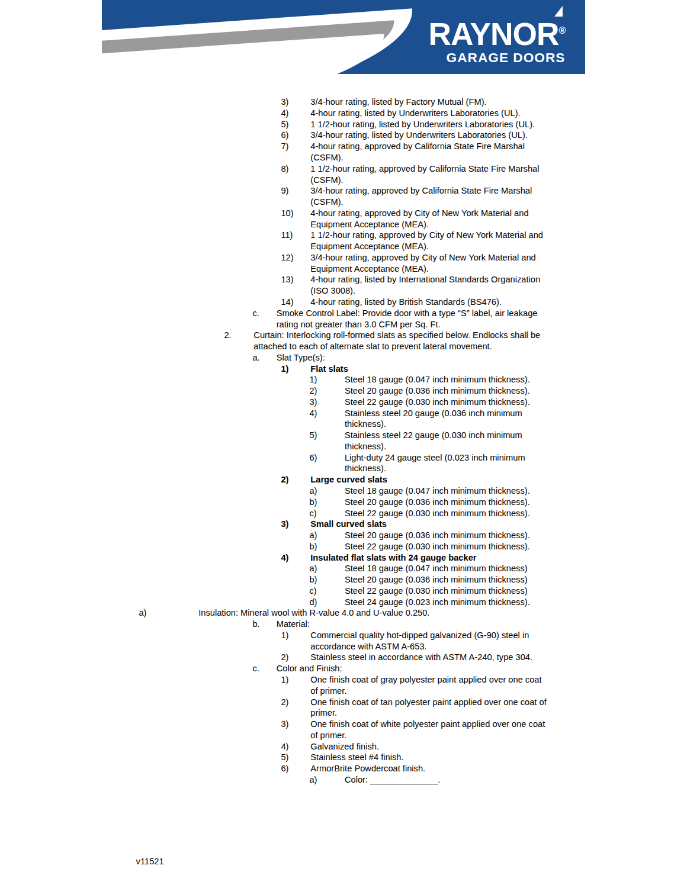RAYNOR®
GARAGE DOORS
3) 3/4-hour rating, listed by Factory Mutual (FM).
4) 4-hour rating, listed by Underwriters Laboratories (UL).
5) 1 1/2-hour rating, listed by Underwriters Laboratories (UL).
6) 3/4-hour rating, listed by Underwriters Laboratories (UL).
7) 4-hour rating, approved by California State Fire Marshal (CSFM).
8) 1 1/2-hour rating, approved by California State Fire Marshal (CSFM).
9) 3/4-hour rating, approved by California State Fire Marshal (CSFM).
10) 4-hour rating, approved by City of New York Material and Equipment Acceptance (MEA).
11) 1 1/2-hour rating, approved by City of New York Material and Equipment Acceptance (MEA).
12) 3/4-hour rating, approved by City of New York Material and Equipment Acceptance (MEA).
13) 4-hour rating, listed by International Standards Organization (ISO 3008).
14) 4-hour rating, listed by British Standards (BS476).
c. Smoke Control Label: Provide door with a type “S” label, air leakage rating not greater than 3.0 CFM per Sq. Ft.
2. Curtain: Interlocking roll-formed slats as specified below. Endlocks shall be attached to each of alternate slat to prevent lateral movement.
a. Slat Type(s):
1) Flat slats
1) Steel 18 gauge (0.047 inch minimum thickness).
2) Steel 20 gauge (0.036 inch minimum thickness).
3) Steel 22 gauge (0.030 inch minimum thickness).
4) Stainless steel 20 gauge (0.036 inch minimum thickness).
5) Stainless steel 22 gauge (0.030 inch minimum thickness).
6) Light-duty 24 gauge steel (0.023 inch minimum thickness).
2) Large curved slats
a) Steel 18 gauge (0.047 inch minimum thickness).
b) Steel 20 gauge (0.036 inch minimum thickness).
c) Steel 22 gauge (0.030 inch minimum thickness).
3) Small curved slats
a) Steel 20 gauge (0.036 inch minimum thickness).
b) Steel 22 gauge (0.030 inch minimum thickness).
4) Insulated flat slats with 24 gauge backer
a) Steel 18 gauge (0.047 inch minimum thickness)
b) Steel 20 gauge (0.036 inch minimum thickness)
c) Steel 22 gauge (0.030 inch minimum thickness)
d) Steel 24 gauge (0.023 inch minimum thickness).
a) Insulation: Mineral wool with R-value 4.0 and U-value 0.250.
b. Material:
1) Commercial quality hot-dipped galvanized (G-90) steel in accordance with ASTM A-653.
2) Stainless steel in accordance with ASTM A-240, type 304.
c. Color and Finish:
1) One finish coat of gray polyester paint applied over one coat of primer.
2) One finish coat of tan polyester paint applied over one coat of primer.
3) One finish coat of white polyester paint applied over one coat of primer.
4) Galvanized finish.
5) Stainless steel #4 finish.
6) ArmorBrite Powdercoat finish.
a) Color: ______________.
v11521